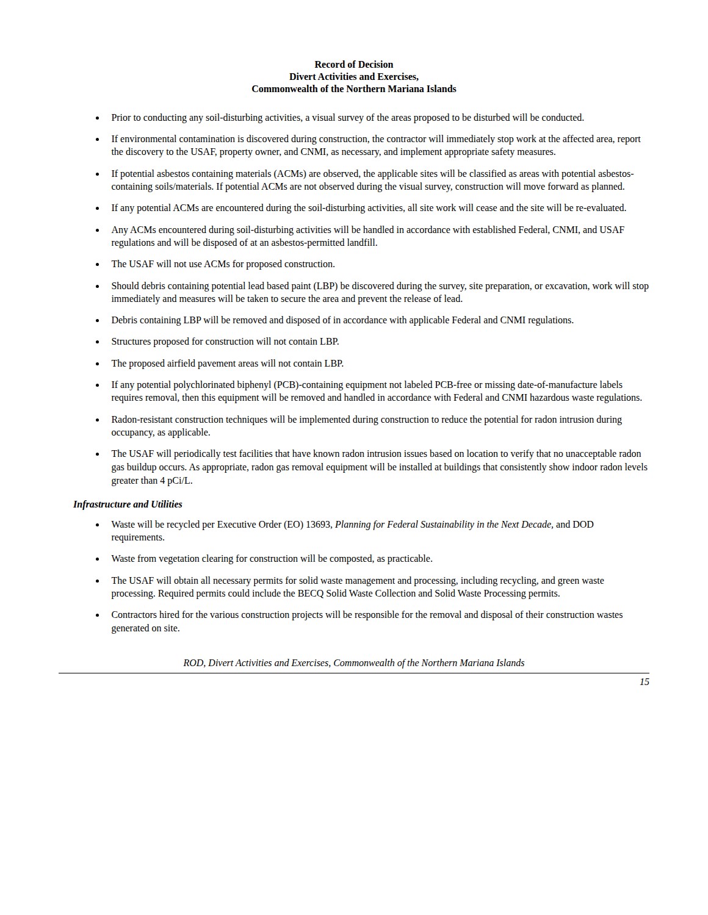Record of Decision
Divert Activities and Exercises,
Commonwealth of the Northern Mariana Islands
Prior to conducting any soil-disturbing activities, a visual survey of the areas proposed to be disturbed will be conducted.
If environmental contamination is discovered during construction, the contractor will immediately stop work at the affected area, report the discovery to the USAF, property owner, and CNMI, as necessary, and implement appropriate safety measures.
If potential asbestos containing materials (ACMs) are observed, the applicable sites will be classified as areas with potential asbestos-containing soils/materials. If potential ACMs are not observed during the visual survey, construction will move forward as planned.
If any potential ACMs are encountered during the soil-disturbing activities, all site work will cease and the site will be re-evaluated.
Any ACMs encountered during soil-disturbing activities will be handled in accordance with established Federal, CNMI, and USAF regulations and will be disposed of at an asbestos-permitted landfill.
The USAF will not use ACMs for proposed construction.
Should debris containing potential lead based paint (LBP) be discovered during the survey, site preparation, or excavation, work will stop immediately and measures will be taken to secure the area and prevent the release of lead.
Debris containing LBP will be removed and disposed of in accordance with applicable Federal and CNMI regulations.
Structures proposed for construction will not contain LBP.
The proposed airfield pavement areas will not contain LBP.
If any potential polychlorinated biphenyl (PCB)-containing equipment not labeled PCB-free or missing date-of-manufacture labels requires removal, then this equipment will be removed and handled in accordance with Federal and CNMI hazardous waste regulations.
Radon-resistant construction techniques will be implemented during construction to reduce the potential for radon intrusion during occupancy, as applicable.
The USAF will periodically test facilities that have known radon intrusion issues based on location to verify that no unacceptable radon gas buildup occurs. As appropriate, radon gas removal equipment will be installed at buildings that consistently show indoor radon levels greater than 4 pCi/L.
Infrastructure and Utilities
Waste will be recycled per Executive Order (EO) 13693, Planning for Federal Sustainability in the Next Decade, and DOD requirements.
Waste from vegetation clearing for construction will be composted, as practicable.
The USAF will obtain all necessary permits for solid waste management and processing, including recycling, and green waste processing. Required permits could include the BECQ Solid Waste Collection and Solid Waste Processing permits.
Contractors hired for the various construction projects will be responsible for the removal and disposal of their construction wastes generated on site.
ROD, Divert Activities and Exercises, Commonwealth of the Northern Mariana Islands
15